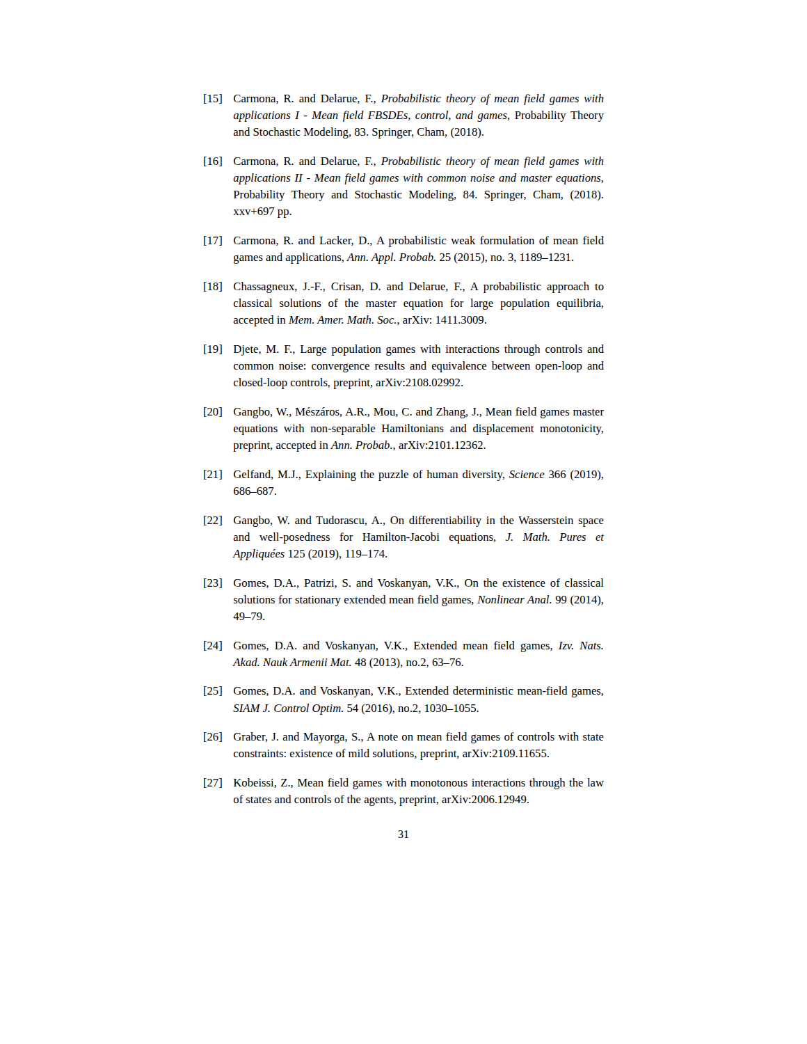[15] Carmona, R. and Delarue, F., Probabilistic theory of mean field games with applications I - Mean field FBSDEs, control, and games, Probability Theory and Stochastic Modeling, 83. Springer, Cham, (2018).
[16] Carmona, R. and Delarue, F., Probabilistic theory of mean field games with applications II - Mean field games with common noise and master equations, Probability Theory and Stochastic Modeling, 84. Springer, Cham, (2018). xxv+697 pp.
[17] Carmona, R. and Lacker, D., A probabilistic weak formulation of mean field games and applications, Ann. Appl. Probab. 25 (2015), no. 3, 1189–1231.
[18] Chassagneux, J.-F., Crisan, D. and Delarue, F., A probabilistic approach to classical solutions of the master equation for large population equilibria, accepted in Mem. Amer. Math. Soc., arXiv: 1411.3009.
[19] Djete, M. F., Large population games with interactions through controls and common noise: convergence results and equivalence between open-loop and closed-loop controls, preprint, arXiv:2108.02992.
[20] Gangbo, W., Mészáros, A.R., Mou, C. and Zhang, J., Mean field games master equations with non-separable Hamiltonians and displacement monotonicity, preprint, accepted in Ann. Probab., arXiv:2101.12362.
[21] Gelfand, M.J., Explaining the puzzle of human diversity, Science 366 (2019), 686–687.
[22] Gangbo, W. and Tudorascu, A., On differentiability in the Wasserstein space and well-posedness for Hamilton-Jacobi equations, J. Math. Pures et Appliquées 125 (2019), 119–174.
[23] Gomes, D.A., Patrizi, S. and Voskanyan, V.K., On the existence of classical solutions for stationary extended mean field games, Nonlinear Anal. 99 (2014), 49–79.
[24] Gomes, D.A. and Voskanyan, V.K., Extended mean field games, Izv. Nats. Akad. Nauk Armenii Mat. 48 (2013), no.2, 63–76.
[25] Gomes, D.A. and Voskanyan, V.K., Extended deterministic mean-field games, SIAM J. Control Optim. 54 (2016), no.2, 1030–1055.
[26] Graber, J. and Mayorga, S., A note on mean field games of controls with state constraints: existence of mild solutions, preprint, arXiv:2109.11655.
[27] Kobeissi, Z., Mean field games with monotonous interactions through the law of states and controls of the agents, preprint, arXiv:2006.12949.
31